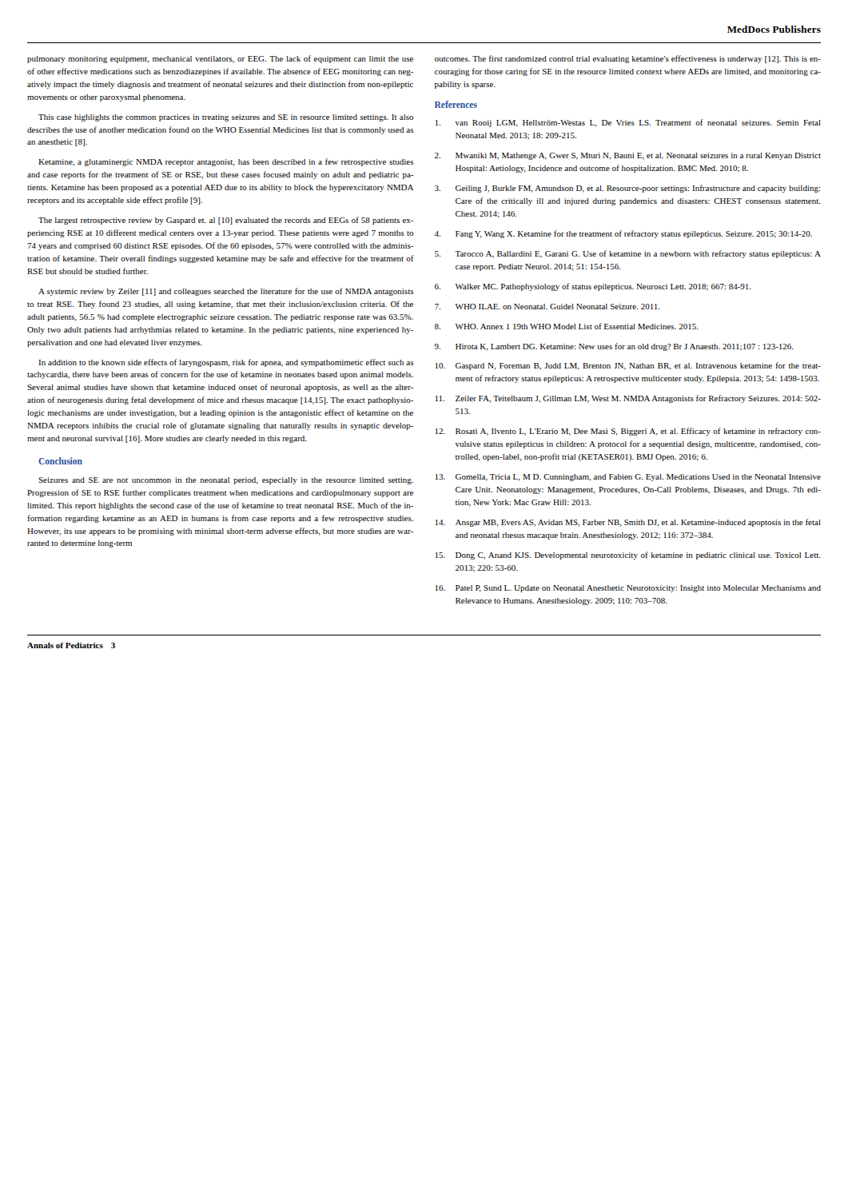MedDocs Publishers
pulmonary monitoring equipment, mechanical ventilators, or EEG. The lack of equipment can limit the use of other effective medications such as benzodiazepines if available. The absence of EEG monitoring can negatively impact the timely diagnosis and treatment of neonatal seizures and their distinction from non-epileptic movements or other paroxysmal phenomena.
This case highlights the common practices in treating seizures and SE in resource limited settings. It also describes the use of another medication found on the WHO Essential Medicines list that is commonly used as an anesthetic [8].
Ketamine, a glutaminergic NMDA receptor antagonist, has been described in a few retrospective studies and case reports for the treatment of SE or RSE, but these cases focused mainly on adult and pediatric patients. Ketamine has been proposed as a potential AED due to its ability to block the hyperexcitatory NMDA receptors and its acceptable side effect profile [9].
The largest retrospective review by Gaspard et. al [10] evaluated the records and EEGs of 58 patients experiencing RSE at 10 different medical centers over a 13-year period. These patients were aged 7 months to 74 years and comprised 60 distinct RSE episodes. Of the 60 episodes, 57% were controlled with the administration of ketamine. Their overall findings suggested ketamine may be safe and effective for the treatment of RSE but should be studied further.
A systemic review by Zeiler [11] and colleagues searched the literature for the use of NMDA antagonists to treat RSE. They found 23 studies, all using ketamine, that met their inclusion/exclusion criteria. Of the adult patients, 56.5 % had complete electrographic seizure cessation. The pediatric response rate was 63.5%. Only two adult patients had arrhythmias related to ketamine. In the pediatric patients, nine experienced hypersalivation and one had elevated liver enzymes.
In addition to the known side effects of laryngospasm, risk for apnea, and sympathomimetic effect such as tachycardia, there have been areas of concern for the use of ketamine in neonates based upon animal models. Several animal studies have shown that ketamine induced onset of neuronal apoptosis, as well as the alteration of neurogenesis during fetal development of mice and rhesus macaque [14,15]. The exact pathophysiologic mechanisms are under investigation, but a leading opinion is the antagonistic effect of ketamine on the NMDA receptors inhibits the crucial role of glutamate signaling that naturally results in synaptic development and neuronal survival [16]. More studies are clearly needed in this regard.
Conclusion
Seizures and SE are not uncommon in the neonatal period, especially in the resource limited setting. Progression of SE to RSE further complicates treatment when medications and cardiopulmonary support are limited. This report highlights the second case of the use of ketamine to treat neonatal RSE. Much of the information regarding ketamine as an AED in humans is from case reports and a few retrospective studies. However, its use appears to be promising with minimal short-term adverse effects, but more studies are warranted to determine long-term
outcomes. The first randomized control trial evaluating ketamine's effectiveness is underway [12]. This is encouraging for those caring for SE in the resource limited context where AEDs are limited, and monitoring capability is sparse.
References
van Rooij LGM, Hellström-Westas L, De Vries LS. Treatment of neonatal seizures. Semin Fetal Neonatal Med. 2013; 18: 209-215.
Mwaniki M, Mathenge A, Gwer S, Mturi N, Bauni E, et al. Neonatal seizures in a rural Kenyan District Hospital: Aetiology, Incidence and outcome of hospitalization. BMC Med. 2010; 8.
Geiling J, Burkle FM, Amundson D, et al. Resource-poor settings: Infrastructure and capacity building: Care of the critically ill and injured during pandemics and disasters: CHEST consensus statement. Chest. 2014; 146.
Fang Y, Wang X. Ketamine for the treatment of refractory status epilepticus. Seizure. 2015; 30:14-20.
Tarocco A, Ballardini E, Garani G. Use of ketamine in a newborn with refractory status epilepticus: A case report. Pediatr Neurol. 2014; 51: 154-156.
Walker MC. Pathophysiology of status epilepticus. Neurosci Lett. 2018; 667: 84-91.
WHO ILAE. on Neonatal. Guidel Neonatal Seizure. 2011.
WHO. Annex 1 19th WHO Model List of Essential Medicines. 2015.
Hirota K, Lambert DG. Ketamine: New uses for an old drug? Br J Anaesth. 2011;107 : 123-126.
Gaspard N, Foreman B, Judd LM, Brenton JN, Nathan BR, et al. Intravenous ketamine for the treatment of refractory status epilepticus: A retrospective multicenter study. Epilepsia. 2013; 54: 1498-1503.
Zeiler FA, Teitelbaum J, Gillman LM, West M. NMDA Antagonists for Refractory Seizures. 2014: 502-513.
Rosati A, Ilvento L, L'Erario M, Dee Masi S, Biggeri A, et al. Efficacy of ketamine in refractory convulsive status epilepticus in children: A protocol for a sequential design, multicentre, randomised, controlled, open-label, non-profit trial (KETASER01). BMJ Open. 2016; 6.
Gomella, Tricia L, M D. Cunningham, and Fabien G. Eyal. Medications Used in the Neonatal Intensive Care Unit. Neonatology: Management, Procedures, On-Call Problems, Diseases, and Drugs. 7th edition, New York: Mac Graw Hill: 2013.
Ansgar MB, Evers AS, Avidan MS, Farber NB, Smith DJ, et al. Ketamine-induced apoptosis in the fetal and neonatal rhesus macaque brain. Anesthesiology. 2012; 116: 372–384.
Dong C, Anand KJS. Developmental neurotoxicity of ketamine in pediatric clinical use. Toxicol Lett. 2013; 220: 53-60.
Patel P, Sund L. Update on Neonatal Anesthetic Neurotoxicity: Insight into Molecular Mechanisms and Relevance to Humans. Anesthesiology. 2009; 110: 703–708.
Annals of Pediatrics 3